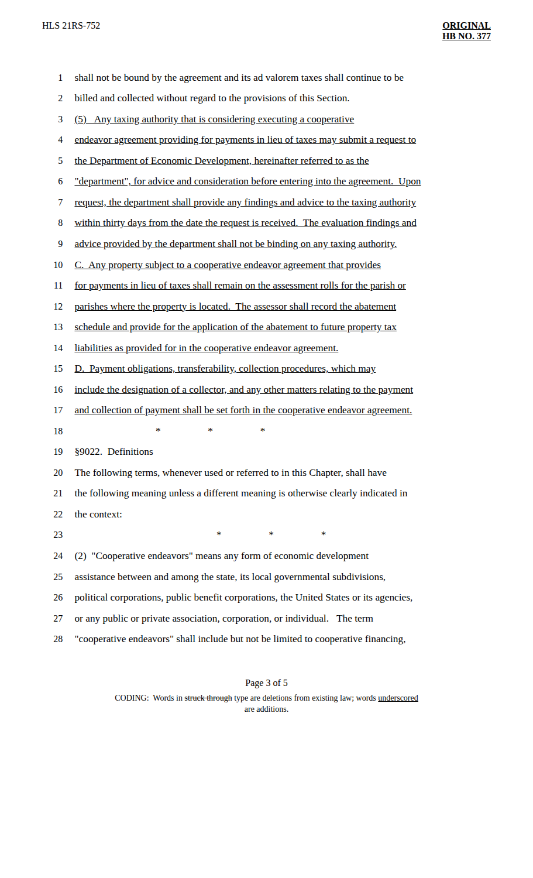HLS 21RS-752
ORIGINAL
HB NO. 377
shall not be bound by the agreement and its ad valorem taxes shall continue to be
billed and collected without regard to the provisions of this Section.
(5) Any taxing authority that is considering executing a cooperative
endeavor agreement providing for payments in lieu of taxes may submit a request to
the Department of Economic Development, hereinafter referred to as the
"department", for advice and consideration before entering into the agreement. Upon
request, the department shall provide any findings and advice to the taxing authority
within thirty days from the date the request is received. The evaluation findings and
advice provided by the department shall not be binding on any taxing authority.
C. Any property subject to a cooperative endeavor agreement that provides
for payments in lieu of taxes shall remain on the assessment rolls for the parish or
parishes where the property is located. The assessor shall record the abatement
schedule and provide for the application of the abatement to future property tax
liabilities as provided for in the cooperative endeavor agreement.
D. Payment obligations, transferability, collection procedures, which may
include the designation of a collector, and any other matters relating to the payment
and collection of payment shall be set forth in the cooperative endeavor agreement.
* * *
§9022. Definitions
The following terms, whenever used or referred to in this Chapter, shall have
the following meaning unless a different meaning is otherwise clearly indicated in
the context:
* * *
(2) "Cooperative endeavors" means any form of economic development
assistance between and among the state, its local governmental subdivisions,
political corporations, public benefit corporations, the United States or its agencies,
or any public or private association, corporation, or individual. The term
"cooperative endeavors" shall include but not be limited to cooperative financing,
Page 3 of 5
CODING: Words in struck through type are deletions from existing law; words underscored
are additions.